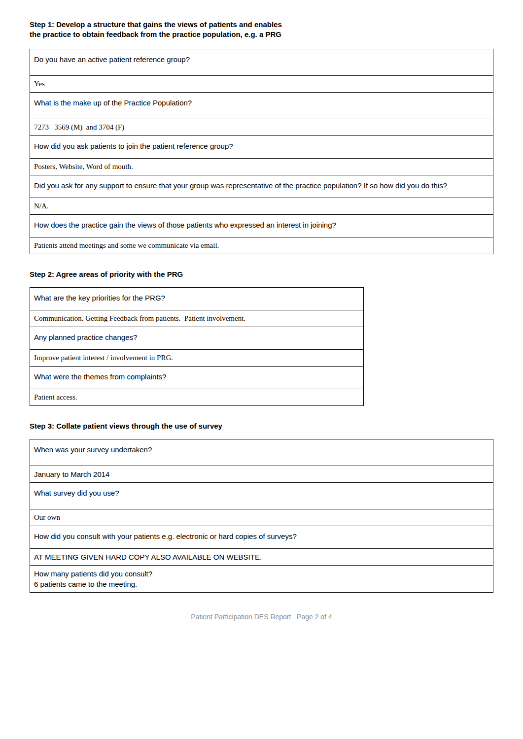Step 1: Develop a structure that gains the views of patients and enables
the practice to obtain feedback from the practice population, e.g. a PRG
| Do you have an active patient reference group? |
| Yes |
| What is the make up of the Practice Population? |
| 7273 3569 (M) and 3704 (F) |
| How did you ask patients to join the patient reference group? |
| Posters, Website, Word of mouth. |
| Did you ask for any support to ensure that your group was representative of the practice population? If so how did you do this? |
| N/A. |
| How does the practice gain the views of those patients who expressed an interest in joining? |
| Patients attend meetings and some we communicate via email. |
Step 2: Agree areas of priority with the PRG
| What are the key priorities for the PRG? |
| Communication. Getting Feedback from patients. Patient involvement. |
| Any planned practice changes? |
| Improve patient interest / involvement in PRG. |
| What were the themes from complaints? |
| Patient access. |
Step 3: Collate patient views through the use of survey
| When was your survey undertaken? |
| January to March 2014 |
| What survey did you use? |
| Our own |
| How did you consult with your patients e.g. electronic or hard copies of surveys? |
| AT MEETING GIVEN HARD COPY ALSO AVAILABLE ON WEBSITE. |
| How many patients did you consult? 6 patients came to the meeting. |
Patient Participation DES Report Page 2 of 4